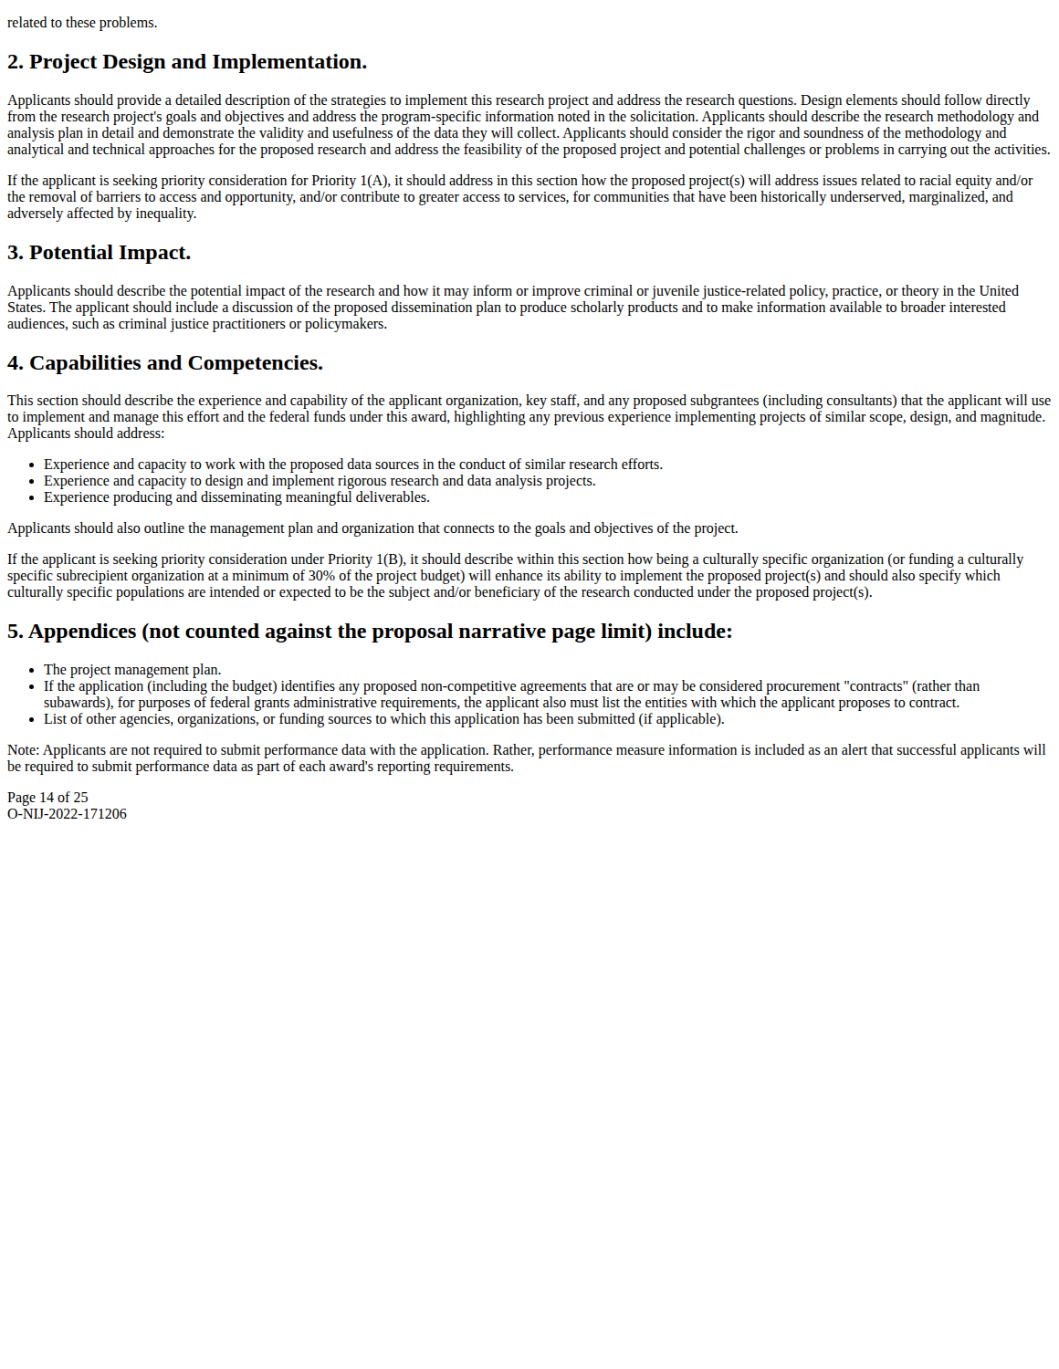related to these problems.
2. Project Design and Implementation.
Applicants should provide a detailed description of the strategies to implement this research project and address the research questions. Design elements should follow directly from the research project's goals and objectives and address the program-specific information noted in the solicitation. Applicants should describe the research methodology and analysis plan in detail and demonstrate the validity and usefulness of the data they will collect. Applicants should consider the rigor and soundness of the methodology and analytical and technical approaches for the proposed research and address the feasibility of the proposed project and potential challenges or problems in carrying out the activities.
If the applicant is seeking priority consideration for Priority 1(A), it should address in this section how the proposed project(s) will address issues related to racial equity and/or the removal of barriers to access and opportunity, and/or contribute to greater access to services, for communities that have been historically underserved, marginalized, and adversely affected by inequality.
3. Potential Impact.
Applicants should describe the potential impact of the research and how it may inform or improve criminal or juvenile justice-related policy, practice, or theory in the United States. The applicant should include a discussion of the proposed dissemination plan to produce scholarly products and to make information available to broader interested audiences, such as criminal justice practitioners or policymakers.
4. Capabilities and Competencies.
This section should describe the experience and capability of the applicant organization, key staff, and any proposed subgrantees (including consultants) that the applicant will use to implement and manage this effort and the federal funds under this award, highlighting any previous experience implementing projects of similar scope, design, and magnitude. Applicants should address:
Experience and capacity to work with the proposed data sources in the conduct of similar research efforts.
Experience and capacity to design and implement rigorous research and data analysis projects.
Experience producing and disseminating meaningful deliverables.
Applicants should also outline the management plan and organization that connects to the goals and objectives of the project.
If the applicant is seeking priority consideration under Priority 1(B), it should describe within this section how being a culturally specific organization (or funding a culturally specific subrecipient organization at a minimum of 30% of the project budget) will enhance its ability to implement the proposed project(s) and should also specify which culturally specific populations are intended or expected to be the subject and/or beneficiary of the research conducted under the proposed project(s).
5. Appendices (not counted against the proposal narrative page limit) include:
The project management plan.
If the application (including the budget) identifies any proposed non-competitive agreements that are or may be considered procurement "contracts" (rather than subawards), for purposes of federal grants administrative requirements, the applicant also must list the entities with which the applicant proposes to contract.
List of other agencies, organizations, or funding sources to which this application has been submitted (if applicable).
Note: Applicants are not required to submit performance data with the application. Rather, performance measure information is included as an alert that successful applicants will be required to submit performance data as part of each award's reporting requirements.
Page 14 of 25
O-NIJ-2022-171206